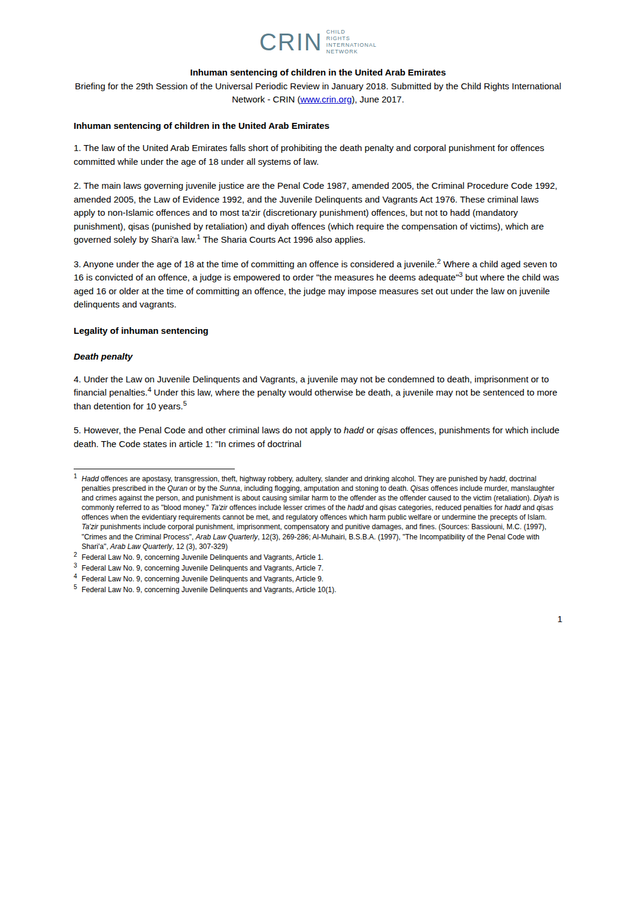CRIN CHILD
RIGHTS
INTERNATIONAL
NETWORK
Inhuman sentencing of children in the United Arab Emirates
Briefing for the 29th Session of the Universal Periodic Review in January 2018. Submitted by the Child Rights International Network - CRIN (www.crin.org), June 2017.
Inhuman sentencing of children in the United Arab Emirates
1. The law of the United Arab Emirates falls short of prohibiting the death penalty and corporal punishment for offences committed while under the age of 18 under all systems of law.
2. The main laws governing juvenile justice are the Penal Code 1987, amended 2005, the Criminal Procedure Code 1992, amended 2005, the Law of Evidence 1992, and the Juvenile Delinquents and Vagrants Act 1976. These criminal laws apply to non-Islamic offences and to most ta'zir (discretionary punishment) offences, but not to hadd (mandatory punishment), qisas (punished by retaliation) and diyah offences (which require the compensation of victims), which are governed solely by Shari'a law.1 The Sharia Courts Act 1996 also applies.
3. Anyone under the age of 18 at the time of committing an offence is considered a juvenile.2 Where a child aged seven to 16 is convicted of an offence, a judge is empowered to order "the measures he deems adequate"3 but where the child was aged 16 or older at the time of committing an offence, the judge may impose measures set out under the law on juvenile delinquents and vagrants.
Legality of inhuman sentencing
Death penalty
4. Under the Law on Juvenile Delinquents and Vagrants, a juvenile may not be condemned to death, imprisonment or to financial penalties.4 Under this law, where the penalty would otherwise be death, a juvenile may not be sentenced to more than detention for 10 years.5
5. However, the Penal Code and other criminal laws do not apply to hadd or qisas offences, punishments for which include death. The Code states in article 1: "In crimes of doctrinal
1 Hadd offences are apostasy, transgression, theft, highway robbery, adultery, slander and drinking alcohol. They are punished by hadd, doctrinal penalties prescribed in the Quran or by the Sunna, including flogging, amputation and stoning to death. Qisas offences include murder, manslaughter and crimes against the person, and punishment is about causing similar harm to the offender as the offender caused to the victim (retaliation). Diyah is commonly referred to as "blood money." Ta'zir offences include lesser crimes of the hadd and qisas categories, reduced penalties for hadd and qisas offences when the evidentiary requirements cannot be met, and regulatory offences which harm public welfare or undermine the precepts of Islam. Ta'zir punishments include corporal punishment, imprisonment, compensatory and punitive damages, and fines. (Sources: Bassiouni, M.C. (1997), "Crimes and the Criminal Process", Arab Law Quarterly, 12(3), 269-286; Al-Muhairi, B.S.B.A. (1997), "The Incompatibility of the Penal Code with Shari'a", Arab Law Quarterly, 12 (3), 307-329)
2 Federal Law No. 9, concerning Juvenile Delinquents and Vagrants, Article 1.
3 Federal Law No. 9, concerning Juvenile Delinquents and Vagrants, Article 7.
4 Federal Law No. 9, concerning Juvenile Delinquents and Vagrants, Article 9.
5 Federal Law No. 9, concerning Juvenile Delinquents and Vagrants, Article 10(1).
1